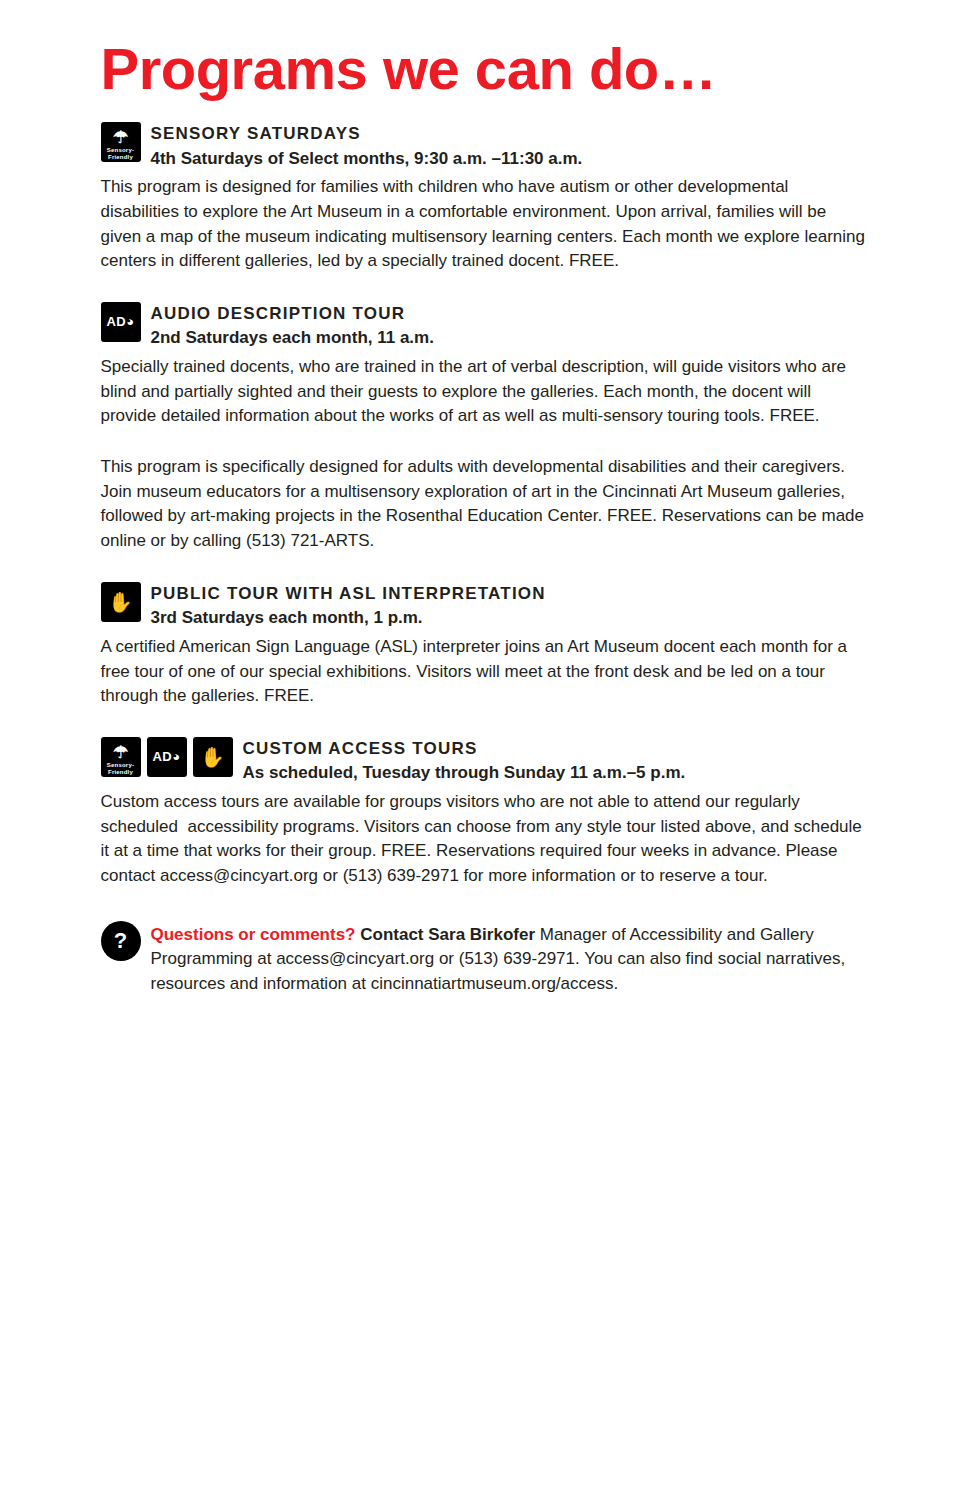Programs we can do…
☂Sensory-Friendly
Sensory Saturdays
4th Saturdays of Select months, 9:30 a.m. –11:30 a.m.
This program is designed for families with children who have autism or other developmental disabilities to explore the Art Museum in a comfortable environment. Upon arrival, families will be given a map of the museum indicating multisensory learning centers. Each month we explore learning centers in different galleries, led by a specially trained docent. FREE.
AD◕
Audio Description Tour
2nd Saturdays each month, 11 a.m.
Specially trained docents, who are trained in the art of verbal description, will guide visitors who are blind and partially sighted and their guests to explore the galleries. Each month, the docent will provide detailed information about the works of art as well as multi-sensory touring tools. FREE.
This program is specifically designed for adults with developmental disabilities and their caregivers. Join museum educators for a multisensory exploration of art in the Cincinnati Art Museum galleries, followed by art-making projects in the Rosenthal Education Center. FREE. Reservations can be made online or by calling (513) 721-ARTS.
✋
Public Tour with ASL Interpretation
3rd Saturdays each month, 1 p.m.
A certified American Sign Language (ASL) interpreter joins an Art Museum docent each month for a free tour of one of our special exhibitions. Visitors will meet at the front desk and be led on a tour through the galleries. FREE.
☂Sensory-Friendly
AD◕
✋
Custom Access Tours
As scheduled, Tuesday through Sunday 11 a.m.–5 p.m.
Custom access tours are available for groups visitors who are not able to attend our regularly scheduled accessibility programs. Visitors can choose from any style tour listed above, and schedule it at a time that works for their group. FREE. Reservations required four weeks in advance. Please contact access@cincyart.org or (513) 639-2971 for more information or to reserve a tour.
?
Questions or comments? Contact Sara Birkofer Manager of Accessibility and Gallery Programming at access@cincyart.org or (513) 639-2971. You can also find social narratives, resources and information at cincinnatiartmuseum.org/access.